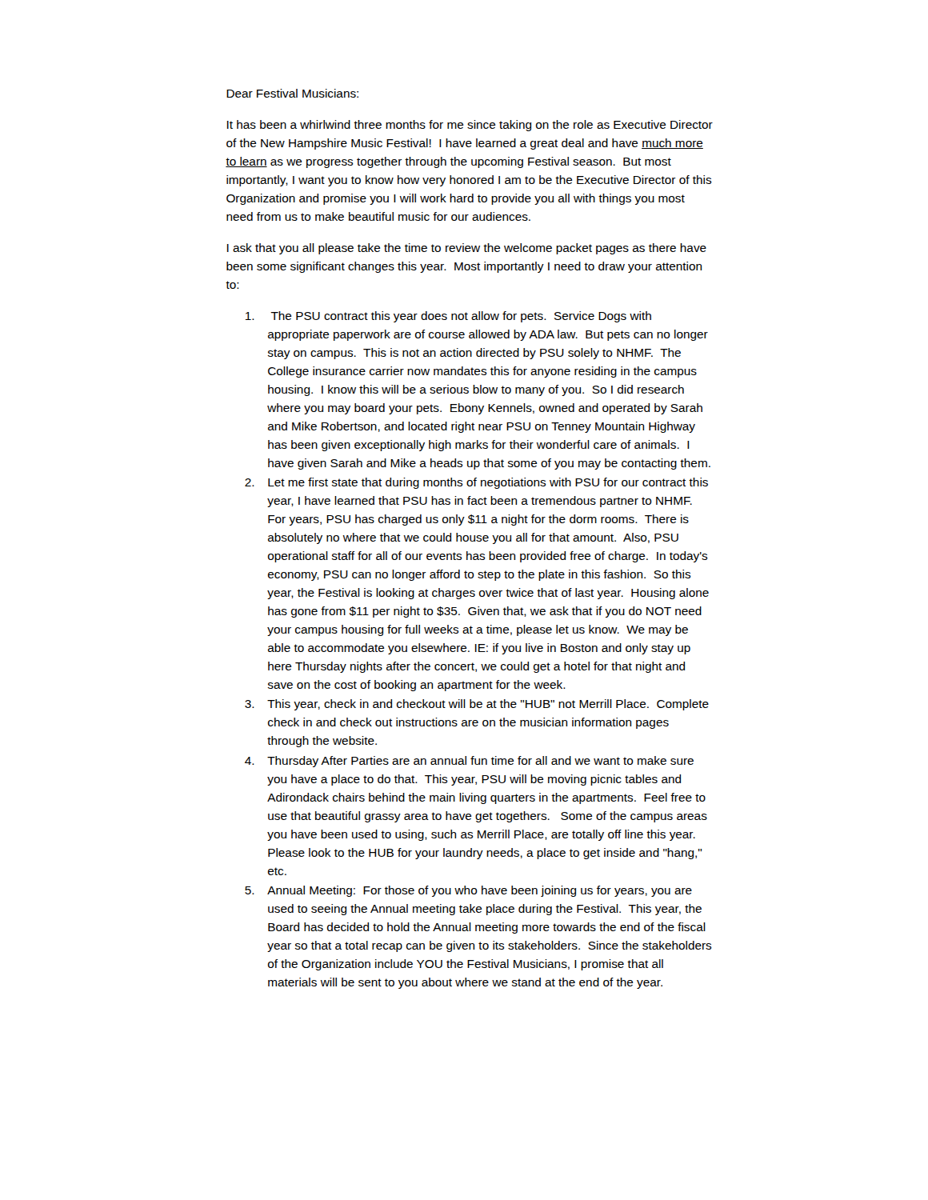Dear Festival Musicians:
It has been a whirlwind three months for me since taking on the role as Executive Director of the New Hampshire Music Festival! I have learned a great deal and have much more to learn as we progress together through the upcoming Festival season. But most importantly, I want you to know how very honored I am to be the Executive Director of this Organization and promise you I will work hard to provide you all with things you most need from us to make beautiful music for our audiences.
I ask that you all please take the time to review the welcome packet pages as there have been some significant changes this year. Most importantly I need to draw your attention to:
The PSU contract this year does not allow for pets. Service Dogs with appropriate paperwork are of course allowed by ADA law. But pets can no longer stay on campus. This is not an action directed by PSU solely to NHMF. The College insurance carrier now mandates this for anyone residing in the campus housing. I know this will be a serious blow to many of you. So I did research where you may board your pets. Ebony Kennels, owned and operated by Sarah and Mike Robertson, and located right near PSU on Tenney Mountain Highway has been given exceptionally high marks for their wonderful care of animals. I have given Sarah and Mike a heads up that some of you may be contacting them.
Let me first state that during months of negotiations with PSU for our contract this year, I have learned that PSU has in fact been a tremendous partner to NHMF. For years, PSU has charged us only $11 a night for the dorm rooms. There is absolutely no where that we could house you all for that amount. Also, PSU operational staff for all of our events has been provided free of charge. In today's economy, PSU can no longer afford to step to the plate in this fashion. So this year, the Festival is looking at charges over twice that of last year. Housing alone has gone from $11 per night to $35. Given that, we ask that if you do NOT need your campus housing for full weeks at a time, please let us know. We may be able to accommodate you elsewhere. IE: if you live in Boston and only stay up here Thursday nights after the concert, we could get a hotel for that night and save on the cost of booking an apartment for the week.
This year, check in and checkout will be at the "HUB" not Merrill Place. Complete check in and check out instructions are on the musician information pages through the website.
Thursday After Parties are an annual fun time for all and we want to make sure you have a place to do that. This year, PSU will be moving picnic tables and Adirondack chairs behind the main living quarters in the apartments. Feel free to use that beautiful grassy area to have get togethers. Some of the campus areas you have been used to using, such as Merrill Place, are totally off line this year. Please look to the HUB for your laundry needs, a place to get inside and "hang," etc.
Annual Meeting: For those of you who have been joining us for years, you are used to seeing the Annual meeting take place during the Festival. This year, the Board has decided to hold the Annual meeting more towards the end of the fiscal year so that a total recap can be given to its stakeholders. Since the stakeholders of the Organization include YOU the Festival Musicians, I promise that all materials will be sent to you about where we stand at the end of the year.